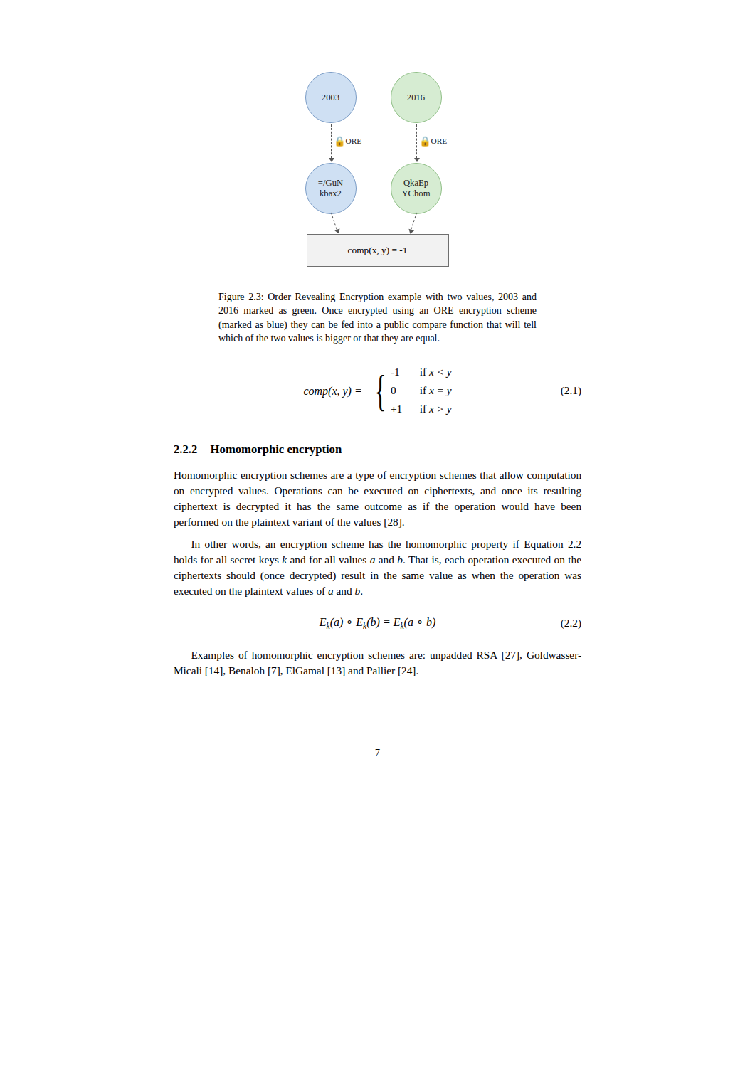2003
2016
🔒ORE
🔒ORE
=/GuN
kbax2
QkaEp
YChom
comp(x, y) = -1
Figure 2.3: Order Revealing Encryption example with two values, 2003 and 2016 marked as green. Once encrypted using an ORE encryption scheme (marked as blue) they can be fed into a public compare function that will tell which of the two values is bigger or that they are equal.
comp(x, y) = {
| -1 | if x < y |
| 0 | if x = y |
| +1 | if x > y |
(2.1)
2.2.2 Homomorphic encryption
Homomorphic encryption schemes are a type of encryption schemes that allow computation on encrypted values. Operations can be executed on ciphertexts, and once its resulting ciphertext is decrypted it has the same outcome as if the operation would have been performed on the plaintext variant of the values [28].
In other words, an encryption scheme has the homomorphic property if Equation 2.2 holds for all secret keys k and for all values a and b. That is, each operation executed on the ciphertexts should (once decrypted) result in the same value as when the operation was executed on the plaintext values of a and b.
Ek(a) ∘ Ek(b) = Ek(a ∘ b) (2.2)
Examples of homomorphic encryption schemes are: unpadded RSA [27], Goldwasser-Micali [14], Benaloh [7], ElGamal [13] and Pallier [24].
7